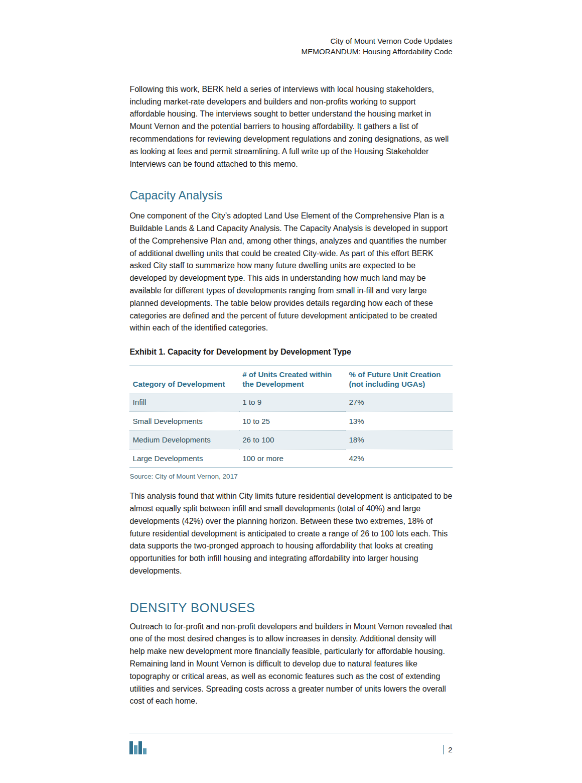City of Mount Vernon Code Updates MEMORANDUM: Housing Affordability Code
Following this work, BERK held a series of interviews with local housing stakeholders, including market-rate developers and builders and non-profits working to support affordable housing. The interviews sought to better understand the housing market in Mount Vernon and the potential barriers to housing affordability. It gathers a list of recommendations for reviewing development regulations and zoning designations, as well as looking at fees and permit streamlining. A full write up of the Housing Stakeholder Interviews can be found attached to this memo.
Capacity Analysis
One component of the City’s adopted Land Use Element of the Comprehensive Plan is a Buildable Lands & Land Capacity Analysis. The Capacity Analysis is developed in support of the Comprehensive Plan and, among other things, analyzes and quantifies the number of additional dwelling units that could be created City-wide. As part of this effort BERK asked City staff to summarize how many future dwelling units are expected to be developed by development type. This aids in understanding how much land may be available for different types of developments ranging from small in-fill and very large planned developments. The table below provides details regarding how each of these categories are defined and the percent of future development anticipated to be created within each of the identified categories.
Exhibit 1. Capacity for Development by Development Type
| Category of Development | # of Units Created within the Development | % of Future Unit Creation (not including UGAs) |
| --- | --- | --- |
| Infill | 1 to 9 | 27% |
| Small Developments | 10 to 25 | 13% |
| Medium Developments | 26 to 100 | 18% |
| Large Developments | 100 or more | 42% |
Source: City of Mount Vernon, 2017
This analysis found that within City limits future residential development is anticipated to be almost equally split between infill and small developments (total of 40%) and large developments (42%) over the planning horizon. Between these two extremes, 18% of future residential development is anticipated to create a range of 26 to 100 lots each. This data supports the two-pronged approach to housing affordability that looks at creating opportunities for both infill housing and integrating affordability into larger housing developments.
Density Bonuses
Outreach to for-profit and non-profit developers and builders in Mount Vernon revealed that one of the most desired changes is to allow increases in density. Additional density will help make new development more financially feasible, particularly for affordable housing. Remaining land in Mount Vernon is difficult to develop due to natural features like topography or critical areas, as well as economic features such as the cost of extending utilities and services. Spreading costs across a greater number of units lowers the overall cost of each home.
2